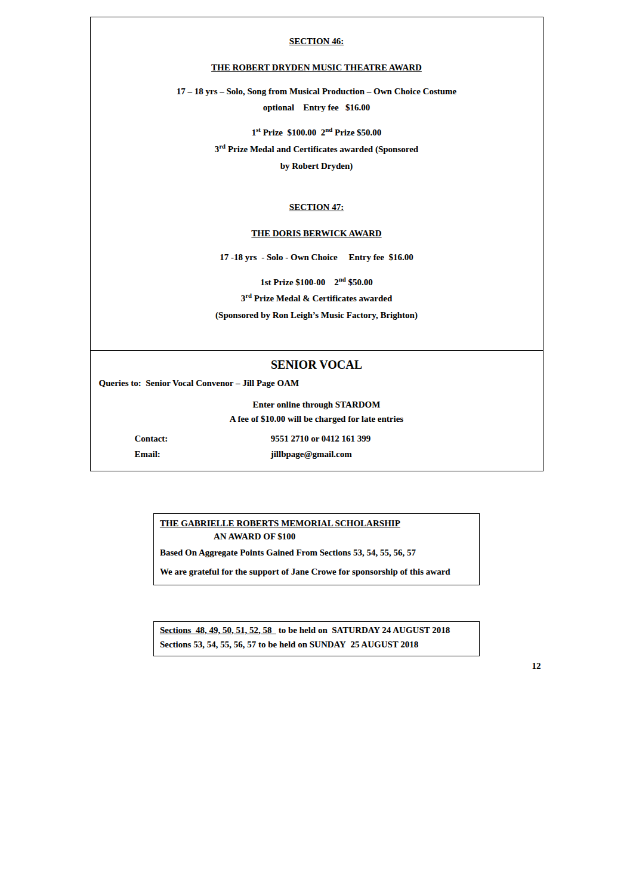SECTION 46:
THE ROBERT DRYDEN MUSIC THEATRE AWARD
17 – 18 yrs – Solo, Song from Musical Production – Own Choice Costume
optional Entry fee $16.00
1st Prize $100.00 2nd Prize $50.00
3rd Prize Medal and Certificates awarded (Sponsored
by Robert Dryden)
SECTION 47:
THE DORIS BERWICK AWARD
17 -18 yrs - Solo - Own Choice Entry fee $16.00
1st Prize $100-00 2nd $50.00
3rd Prize Medal & Certificates awarded
(Sponsored by Ron Leigh’s Music Factory, Brighton)
SENIOR VOCAL
Queries to: Senior Vocal Convenor – Jill Page OAM
Enter online through STARDOM
A fee of $10.00 will be charged for late entries
| Contact: | 9551 2710 or 0412 161 399 |
| Email: | jillbpage@gmail.com |
THE GABRIELLE ROBERTS MEMORIAL SCHOLARSHIP
AN AWARD OF $100
Based On Aggregate Points Gained From Sections 53, 54, 55, 56, 57
We are grateful for the support of Jane Crowe for sponsorship of this award
Sections 48, 49, 50, 51, 52, 58 to be held on SATURDAY 24 AUGUST 2018
Sections 53, 54, 55, 56, 57 to be held on SUNDAY 25 AUGUST 2018
12